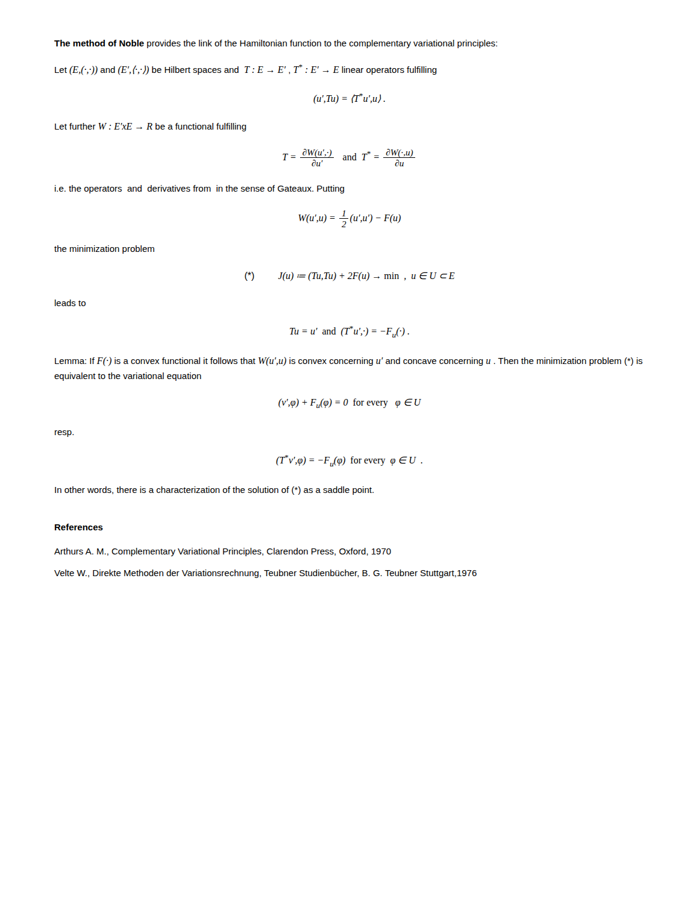The method of Noble provides the link of the Hamiltonian function to the complementary variational principles:
Let (E,(·,·)) and (E′,⟨·,·⟩) be Hilbert spaces and T : E → E′ , T* : E′ → E linear operators fulfilling
(u′,Tu) = ⟨T*u′,u⟩ .
Let further W : E′xE → R be a functional fulfilling
T = ∂W(u′,·)∂u′ and T* = ∂W(·,u)∂u
i.e. the operators and derivatives from in the sense of Gateaux. Putting
W(u′,u) = 12(u′,u′) − F(u)
the minimization problem
(*) J(u) ≔ (Tu,Tu) + 2F(u) → min , u ∈ U ⊂ E
leads to
Tu = u′ and (T*u′,·) = −Fu(·) .
Lemma: If F(·) is a convex functional it follows that W(u′,u) is convex concerning u′ and concave concerning u . Then the minimization problem (*) is equivalent to the variational equation
(v′,φ) + Fu(φ) = 0 for every φ ∈ U
resp.
(T*v′,φ) = −Fu(φ) for every φ ∈ U .
In other words, there is a characterization of the solution of (*) as a saddle point.
References
Arthurs A. M., Complementary Variational Principles, Clarendon Press, Oxford, 1970
Velte W., Direkte Methoden der Variationsrechnung, Teubner Studienbücher, B. G. Teubner Stuttgart,1976